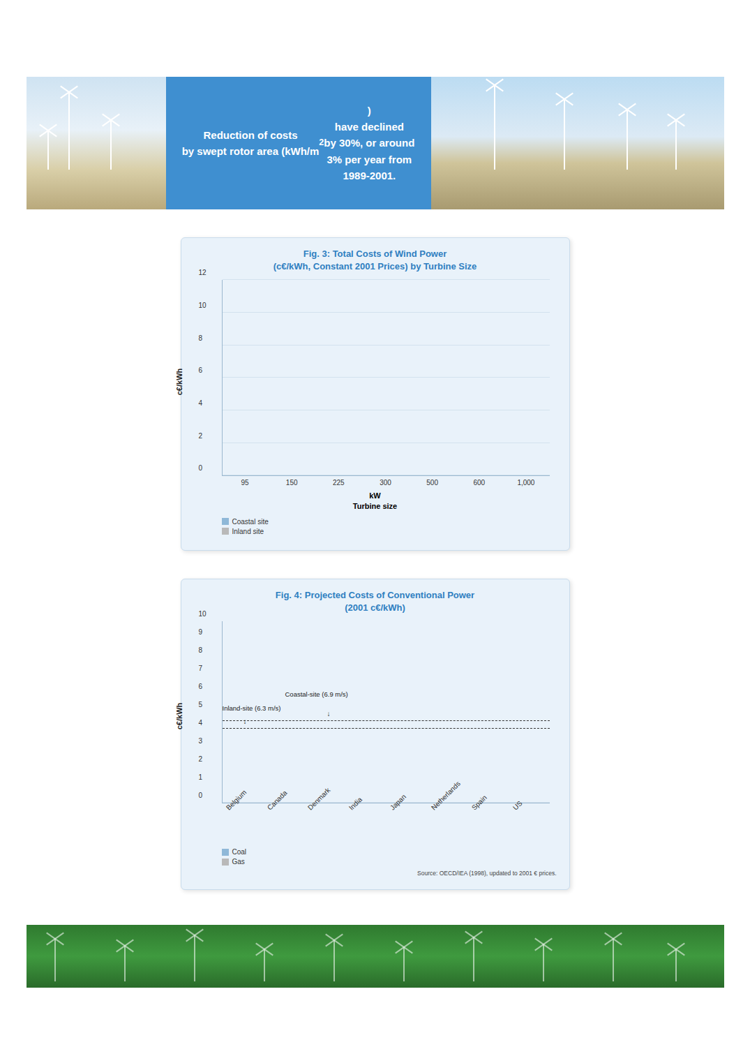Reduction of costs
by swept rotor area (kWh/m2)
have declined
by 30%, or around
3% per year from
1989-2001.
Fig. 3: Total Costs of Wind Power
(c€/kWh, Constant 2001 Prices) by Turbine Size
c€/kWh
0
2
4
6
8
10
12
95 150 225 300 500 600 1,000
kW
Turbine size
Coastal site
Inland site
Fig. 4: Projected Costs of Conventional Power
(2001 c€/kWh)
c€/kWh
0
1
2
3
4
5
6
7
8
9
10
Coastal-site (6.9 m/s)
↓
Inland-site (6.3 m/s)
↓
Belgium Canada Denmark India Japan Netherlands Spain US
Coal
Gas
Source: OECD/IEA (1998), updated to 2001 € prices.